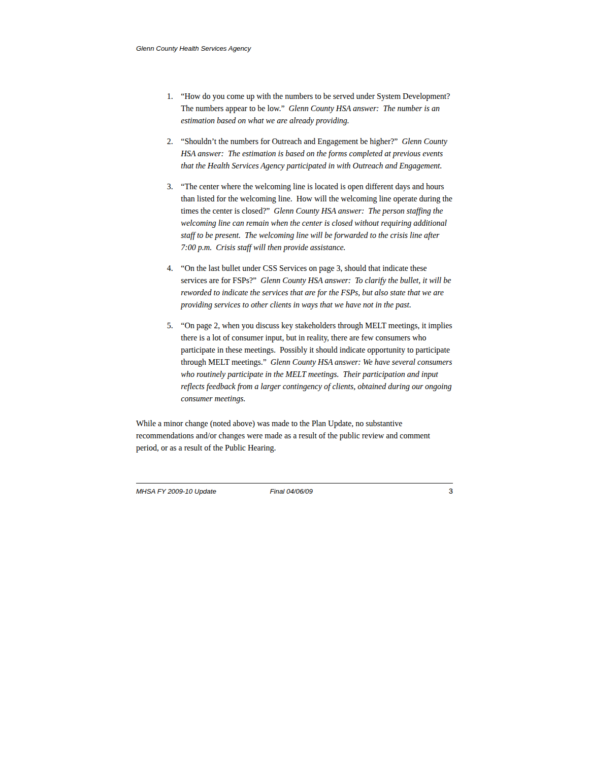Glenn County Health Services Agency
“How do you come up with the numbers to be served under System Development? The numbers appear to be low.” Glenn County HSA answer: The number is an estimation based on what we are already providing.
“Shouldn’t the numbers for Outreach and Engagement be higher?” Glenn County HSA answer: The estimation is based on the forms completed at previous events that the Health Services Agency participated in with Outreach and Engagement.
“The center where the welcoming line is located is open different days and hours than listed for the welcoming line. How will the welcoming line operate during the times the center is closed?” Glenn County HSA answer: The person staffing the welcoming line can remain when the center is closed without requiring additional staff to be present. The welcoming line will be forwarded to the crisis line after 7:00 p.m. Crisis staff will then provide assistance.
“On the last bullet under CSS Services on page 3, should that indicate these services are for FSPs?” Glenn County HSA answer: To clarify the bullet, it will be reworded to indicate the services that are for the FSPs, but also state that we are providing services to other clients in ways that we have not in the past.
“On page 2, when you discuss key stakeholders through MELT meetings, it implies there is a lot of consumer input, but in reality, there are few consumers who participate in these meetings. Possibly it should indicate opportunity to participate through MELT meetings.” Glenn County HSA answer: We have several consumers who routinely participate in the MELT meetings. Their participation and input reflects feedback from a larger contingency of clients, obtained during our ongoing consumer meetings.
While a minor change (noted above) was made to the Plan Update, no substantive recommendations and/or changes were made as a result of the public review and comment period, or as a result of the Public Hearing.
MHSA FY 2009-10 Update Final 04/06/09 3